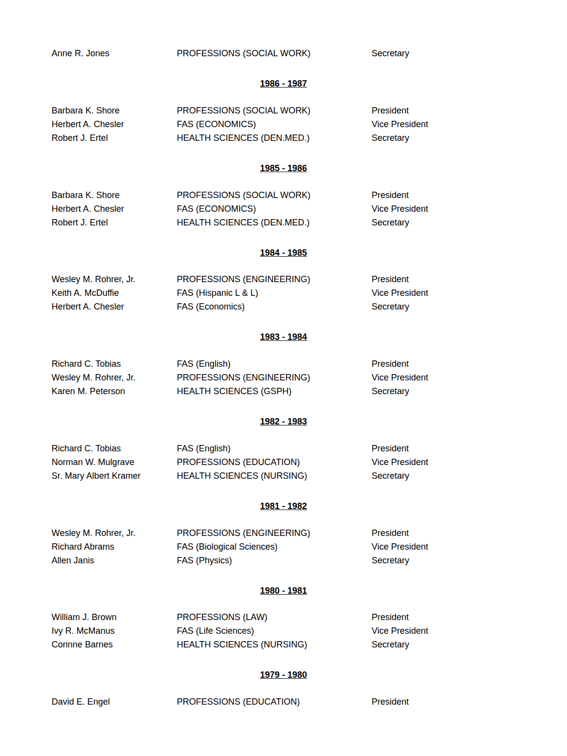| Anne R. Jones | PROFESSIONS (SOCIAL WORK) | Secretary |
1986 - 1987
| Barbara K. Shore | PROFESSIONS (SOCIAL WORK) | President |
| Herbert A. Chesler | FAS (ECONOMICS) | Vice President |
| Robert J. Ertel | HEALTH SCIENCES (DEN.MED.) | Secretary |
1985 - 1986
| Barbara K. Shore | PROFESSIONS (SOCIAL WORK) | President |
| Herbert A. Chesler | FAS (ECONOMICS) | Vice President |
| Robert J. Ertel | HEALTH SCIENCES (DEN.MED.) | Secretary |
1984 - 1985
| Wesley M. Rohrer, Jr. | PROFESSIONS (ENGINEERING) | President |
| Keith A. McDuffie | FAS (Hispanic L & L) | Vice President |
| Herbert A. Chesler | FAS (Economics) | Secretary |
1983 - 1984
| Richard C. Tobias | FAS (English) | President |
| Wesley M. Rohrer, Jr. | PROFESSIONS (ENGINEERING) | Vice President |
| Karen M. Peterson | HEALTH SCIENCES (GSPH) | Secretary |
1982 - 1983
| Richard C. Tobias | FAS (English) | President |
| Norman W. Mulgrave | PROFESSIONS (EDUCATION) | Vice President |
| Sr. Mary Albert Kramer | HEALTH SCIENCES (NURSING) | Secretary |
1981 - 1982
| Wesley M. Rohrer, Jr. | PROFESSIONS (ENGINEERING) | President |
| Richard Abrams | FAS (Biological Sciences) | Vice President |
| Allen Janis | FAS (Physics) | Secretary |
1980 - 1981
| William J. Brown | PROFESSIONS (LAW) | President |
| Ivy R. McManus | FAS (Life Sciences) | Vice President |
| Corinne Barnes | HEALTH SCIENCES (NURSING) | Secretary |
1979 - 1980
| David E. Engel | PROFESSIONS (EDUCATION) | President |